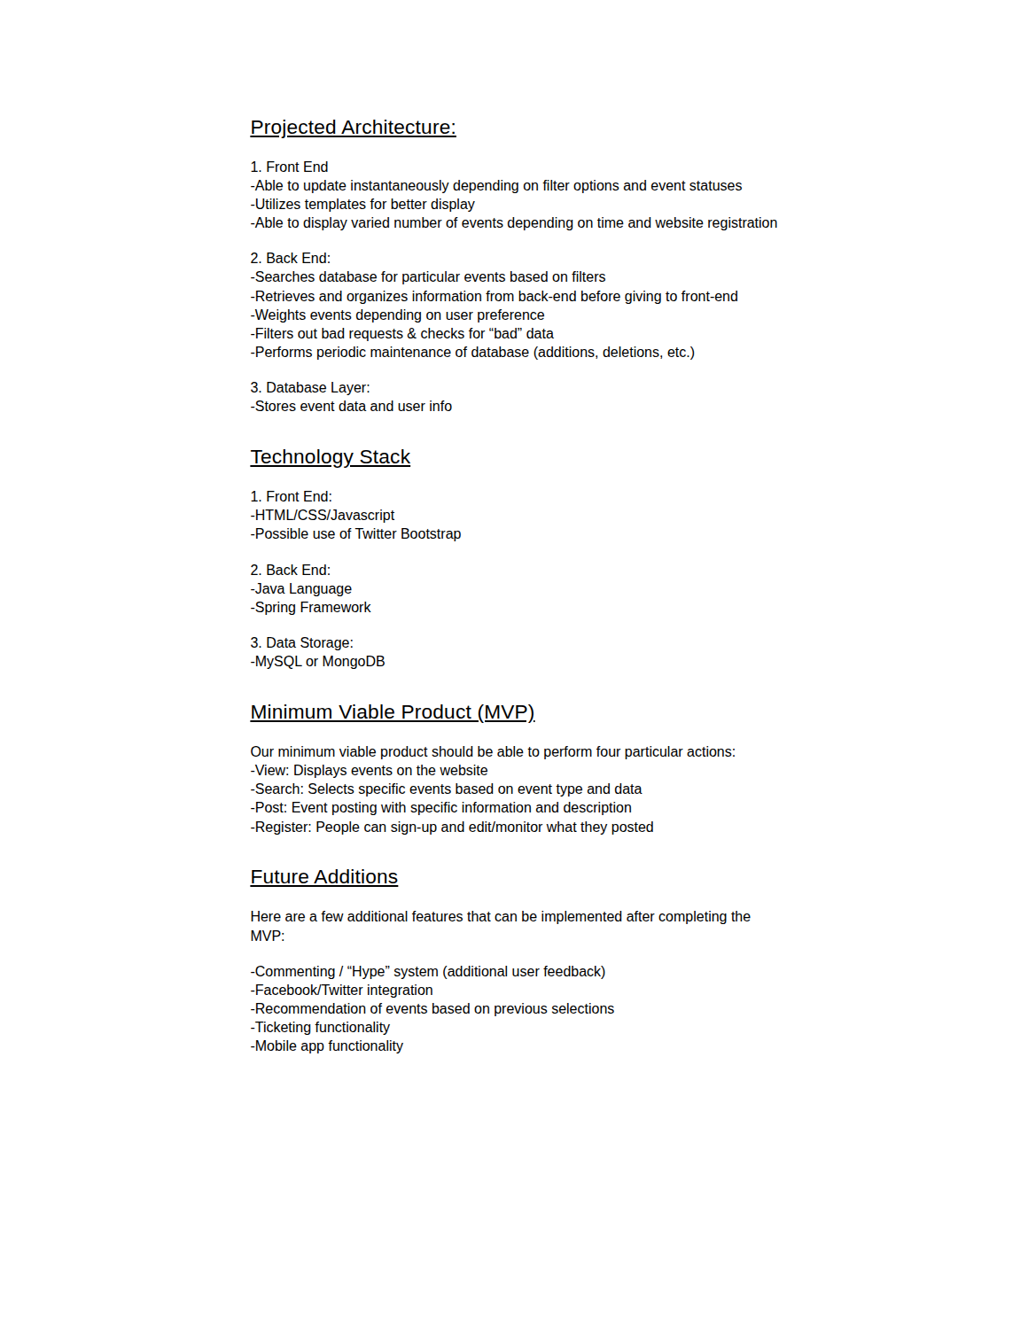Projected Architecture:
1. Front End
-Able to update instantaneously depending on filter options and event statuses
-Utilizes templates for better display
-Able to display varied number of events depending on time and website registration
2. Back End:
-Searches database for particular events based on filters
-Retrieves and organizes information from back-end before giving to front-end
-Weights events depending on user preference
-Filters out bad requests & checks for “bad” data
-Performs periodic maintenance of database (additions, deletions, etc.)
3. Database Layer:
-Stores event data and user info
Technology Stack
1. Front End:
-HTML/CSS/Javascript
-Possible use of Twitter Bootstrap
2. Back End:
-Java Language
-Spring Framework
3. Data Storage:
-MySQL or MongoDB
Minimum Viable Product (MVP)
Our minimum viable product should be able to perform four particular actions:
-View: Displays events on the website
-Search: Selects specific events based on event type and data
-Post: Event posting with specific information and description
-Register: People can sign-up and edit/monitor what they posted
Future Additions
Here are a few additional features that can be implemented after completing the MVP:
-Commenting / “Hype” system (additional user feedback)
-Facebook/Twitter integration
-Recommendation of events based on previous selections
-Ticketing functionality
-Mobile app functionality